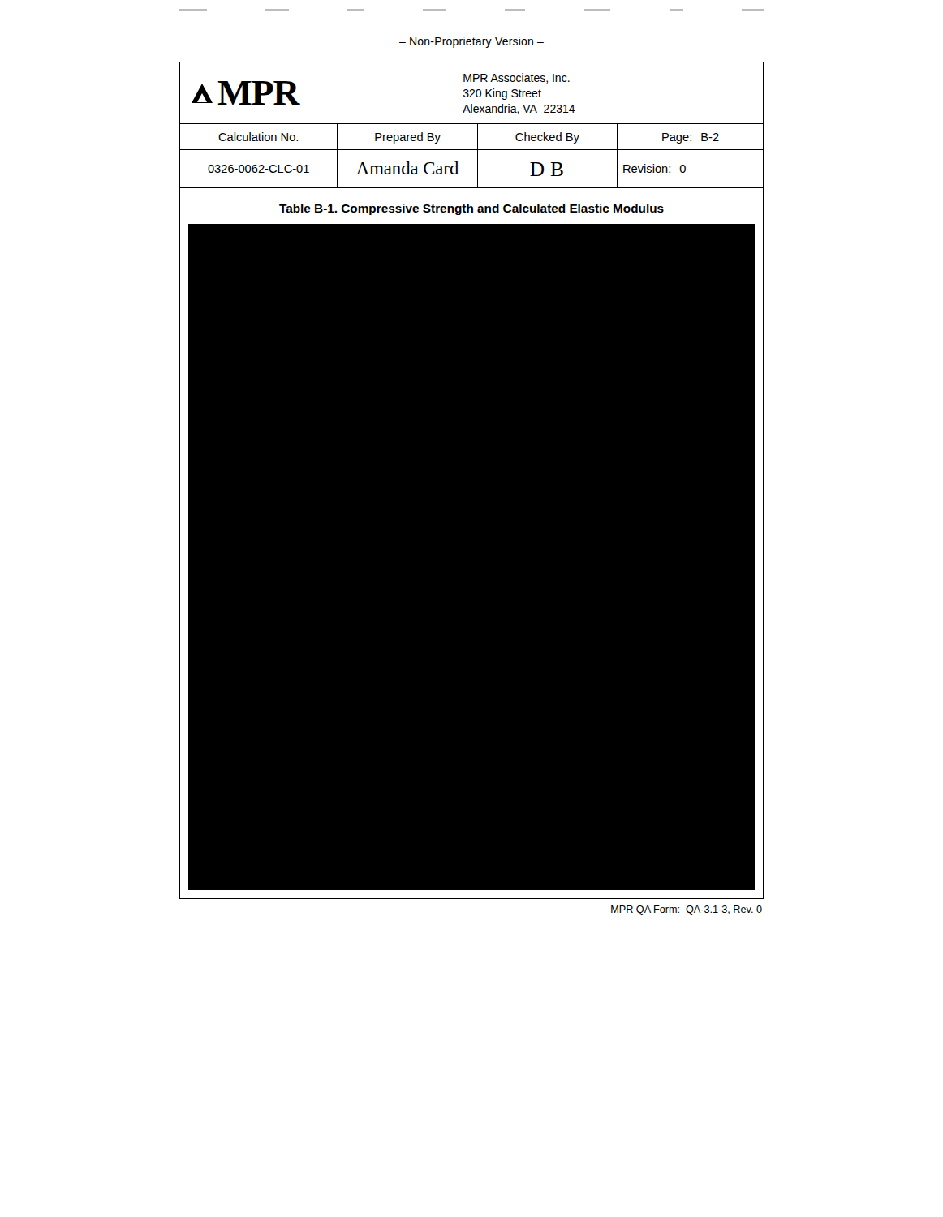– Non-Proprietary Version –
MPR
MPR Associates, Inc.
320 King Street
Alexandria, VA 22314
| Calculation No. | Prepared By | Checked By | Page: B-2 |
| --- | --- | --- | --- |
| 0326-0062-CLC-01 | Amanda Card | D B | Revision: 0 |
Table B-1. Compressive Strength and Calculated Elastic Modulus
MPR QA Form: QA-3.1-3, Rev. 0